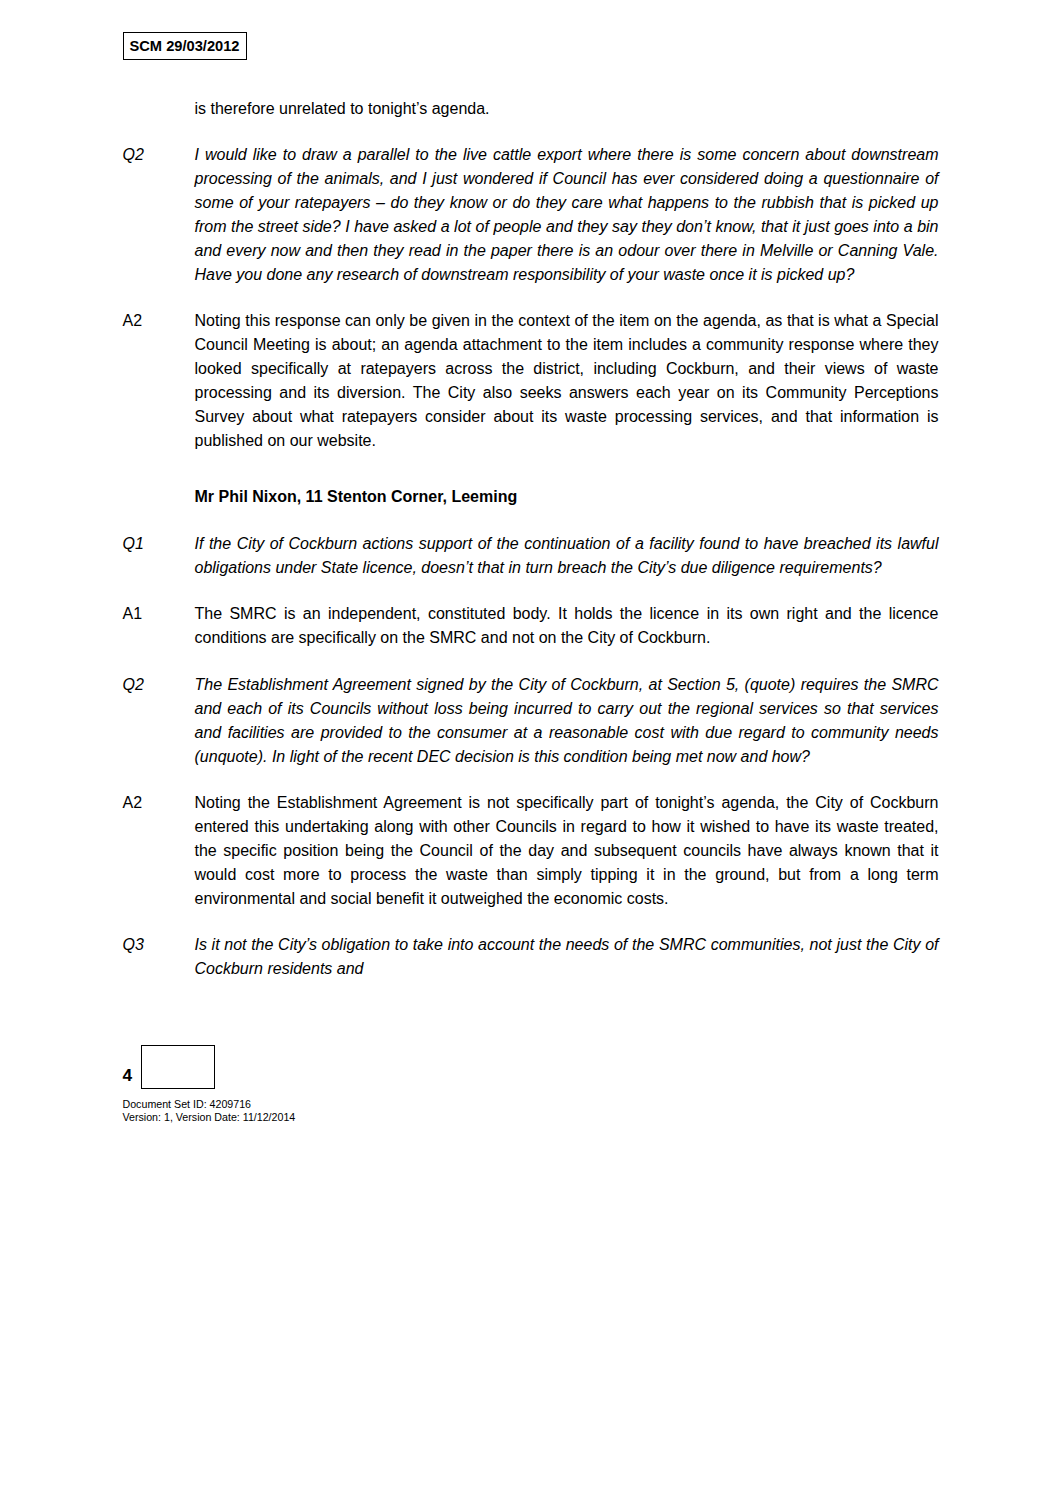SCM 29/03/2012
is therefore unrelated to tonight’s agenda.
Q2
I would like to draw a parallel to the live cattle export where there is some concern about downstream processing of the animals, and I just wondered if Council has ever considered doing a questionnaire of some of your ratepayers – do they know or do they care what happens to the rubbish that is picked up from the street side? I have asked a lot of people and they say they don’t know, that it just goes into a bin and every now and then they read in the paper there is an odour over there in Melville or Canning Vale. Have you done any research of downstream responsibility of your waste once it is picked up?
A2
Noting this response can only be given in the context of the item on the agenda, as that is what a Special Council Meeting is about; an agenda attachment to the item includes a community response where they looked specifically at ratepayers across the district, including Cockburn, and their views of waste processing and its diversion. The City also seeks answers each year on its Community Perceptions Survey about what ratepayers consider about its waste processing services, and that information is published on our website.
Mr Phil Nixon, 11 Stenton Corner, Leeming
Q1
If the City of Cockburn actions support of the continuation of a facility found to have breached its lawful obligations under State licence, doesn’t that in turn breach the City’s due diligence requirements?
A1
The SMRC is an independent, constituted body. It holds the licence in its own right and the licence conditions are specifically on the SMRC and not on the City of Cockburn.
Q2
The Establishment Agreement signed by the City of Cockburn, at Section 5, (quote) requires the SMRC and each of its Councils without loss being incurred to carry out the regional services so that services and facilities are provided to the consumer at a reasonable cost with due regard to community needs (unquote). In light of the recent DEC decision is this condition being met now and how?
A2
Noting the Establishment Agreement is not specifically part of tonight’s agenda, the City of Cockburn entered this undertaking along with other Councils in regard to how it wished to have its waste treated, the specific position being the Council of the day and subsequent councils have always known that it would cost more to process the waste than simply tipping it in the ground, but from a long term environmental and social benefit it outweighed the economic costs.
Q3
Is it not the City’s obligation to take into account the needs of the SMRC communities, not just the City of Cockburn residents and
4
Document Set ID: 4209716
Version: 1, Version Date: 11/12/2014